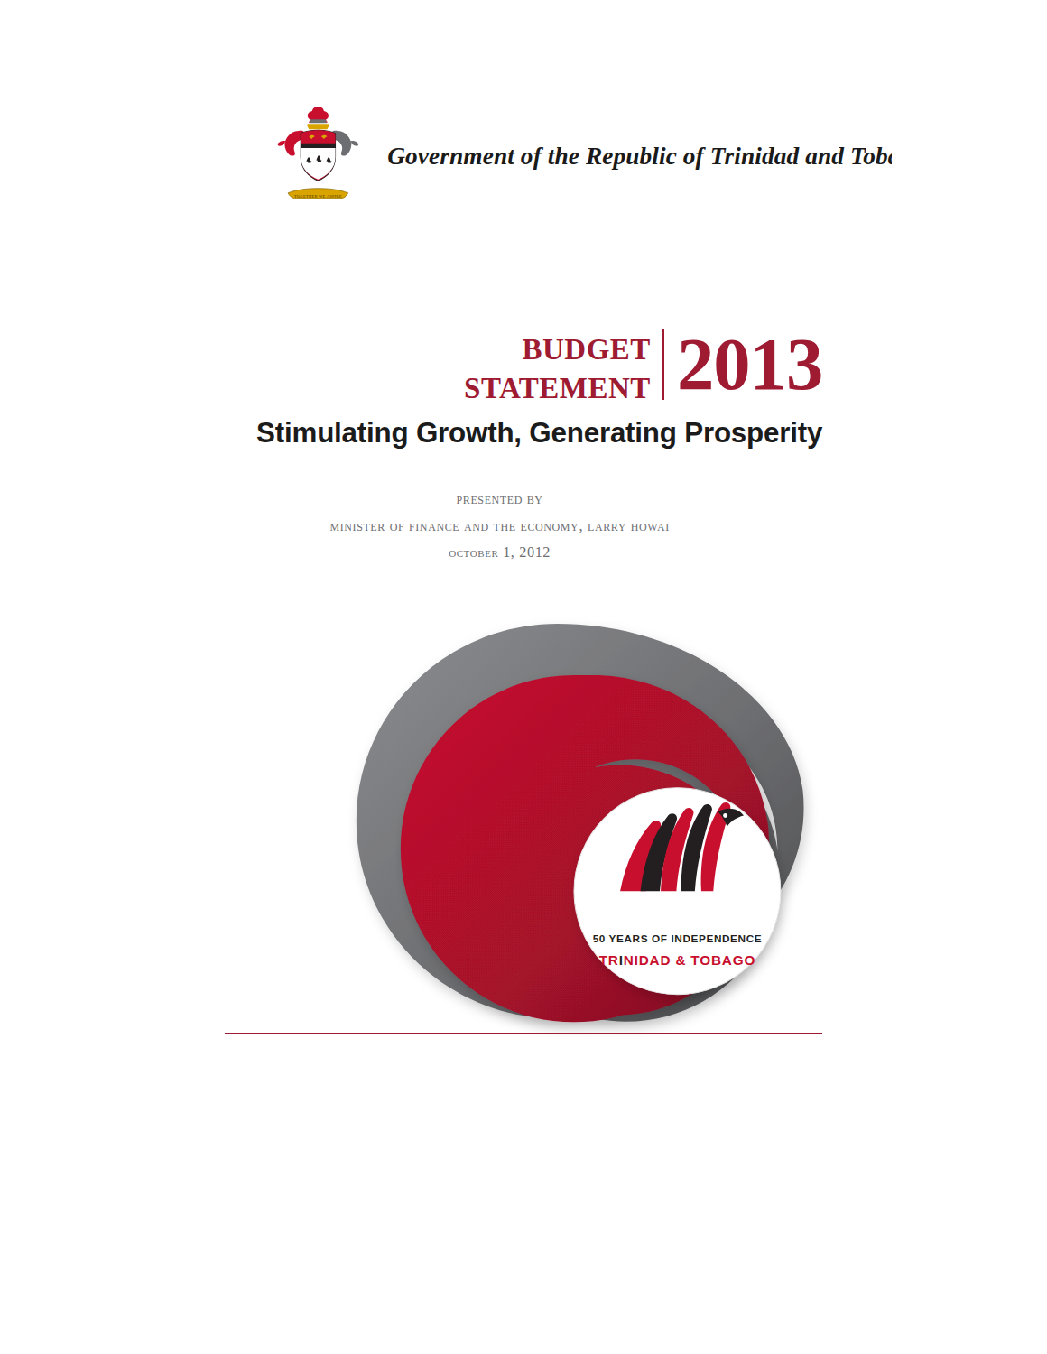Coat of arms of Trinidad and Tobago TOGETHER WE ASPIRE
Government of the Republic of Trinidad and Tobago
Budget Statement
2013
Stimulating Growth, Generating Prosperity
Presented by
Minister of Finance and the Economy, Larry Howai
October 1, 2012
50 Years of Independence — Trinidad & Tobago 50 YEARS OF INDEPENDENCE TRINIDAD & TOBAGO